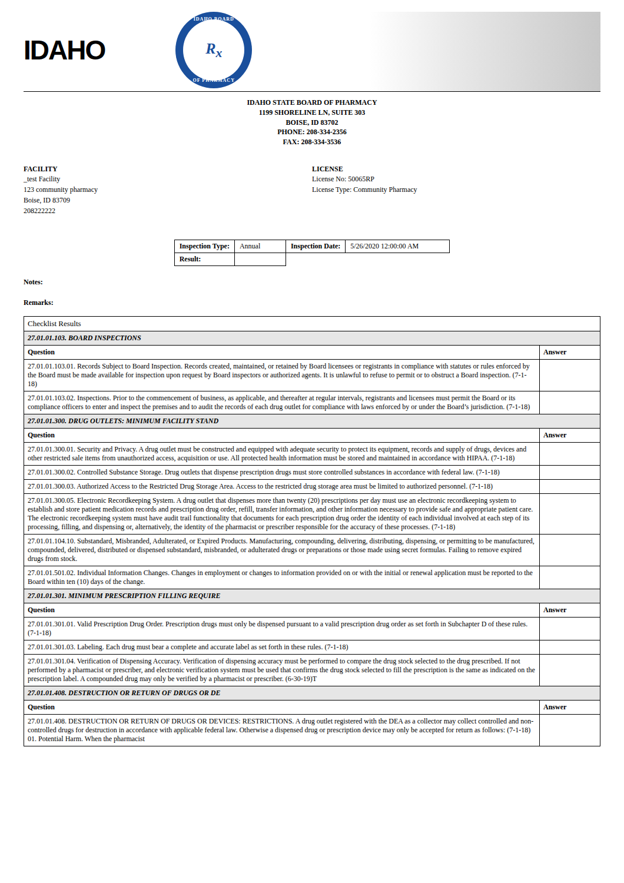IDAHO
IDAHO BOARD
Rx
OF PHARMACY
IDAHO STATE BOARD OF PHARMACY
1199 SHORELINE LN, SUITE 303
BOISE, ID 83702
PHONE: 208-334-2356
FAX: 208-334-3536
FACILITY
_test Facility
123 community pharmacy
Boise, ID 83709
208222222
LICENSE
License No: 50065RP
License Type: Community Pharmacy
| Inspection Type: | Annual | Inspection Date: | 5/26/2020 12:00:00 AM |
| Result: | | |
Notes:
Remarks:
| Checklist Results |
| 27.01.01.103. BOARD INSPECTIONS |
| Question | Answer |
| 27.01.01.103.01. Records Subject to Board Inspection. Records created, maintained, or retained by Board licensees or registrants in compliance with statutes or rules enforced by the Board must be made available for inspection upon request by Board inspectors or authorized agents. It is unlawful to refuse to permit or to obstruct a Board inspection. (7-1-18) | |
| 27.01.01.103.02. Inspections. Prior to the commencement of business, as applicable, and thereafter at regular intervals, registrants and licensees must permit the Board or its compliance officers to enter and inspect the premises and to audit the records of each drug outlet for compliance with laws enforced by or under the Board’s jurisdiction. (7-1-18) | |
| 27.01.01.300. DRUG OUTLETS: MINIMUM FACILITY STAND |
| Question | Answer |
| 27.01.01.300.01. Security and Privacy. A drug outlet must be constructed and equipped with adequate security to protect its equipment, records and supply of drugs, devices and other restricted sale items from unauthorized access, acquisition or use. All protected health information must be stored and maintained in accordance with HIPAA. (7-1-18) | |
| 27.01.01.300.02. Controlled Substance Storage. Drug outlets that dispense prescription drugs must store controlled substances in accordance with federal law. (7-1-18) | |
| 27.01.01.300.03. Authorized Access to the Restricted Drug Storage Area. Access to the restricted drug storage area must be limited to authorized personnel. (7-1-18) | |
| 27.01.01.300.05. Electronic Recordkeeping System. A drug outlet that dispenses more than twenty (20) prescriptions per day must use an electronic recordkeeping system to establish and store patient medication records and prescription drug order, refill, transfer information, and other information necessary to provide safe and appropriate patient care. The electronic recordkeeping system must have audit trail functionality that documents for each prescription drug order the identity of each individual involved at each step of its processing, filling, and dispensing or, alternatively, the identity of the pharmacist or prescriber responsible for the accuracy of these processes. (7-1-18) | |
| 27.01.01.104.10. Substandard, Misbranded, Adulterated, or Expired Products. Manufacturing, compounding, delivering, distributing, dispensing, or permitting to be manufactured, compounded, delivered, distributed or dispensed substandard, misbranded, or adulterated drugs or preparations or those made using secret formulas. Failing to remove expired drugs from stock. | |
| 27.01.01.501.02. Individual Information Changes. Changes in employment or changes to information provided on or with the initial or renewal application must be reported to the Board within ten (10) days of the change. | |
| 27.01.01.301. MINIMUM PRESCRIPTION FILLING REQUIRE |
| Question | Answer |
| 27.01.01.301.01. Valid Prescription Drug Order. Prescription drugs must only be dispensed pursuant to a valid prescription drug order as set forth in Subchapter D of these rules. (7-1-18) | |
| 27.01.01.301.03. Labeling. Each drug must bear a complete and accurate label as set forth in these rules. (7-1-18) | |
| 27.01.01.301.04. Verification of Dispensing Accuracy. Verification of dispensing accuracy must be performed to compare the drug stock selected to the drug prescribed. If not performed by a pharmacist or prescriber, and electronic verification system must be used that confirms the drug stock selected to fill the prescription is the same as indicated on the prescription label. A compounded drug may only be verified by a pharmacist or prescriber. (6-30-19)T | |
| 27.01.01.408. DESTRUCTION OR RETURN OF DRUGS OR DE |
| Question | Answer |
| 27.01.01.408. DESTRUCTION OR RETURN OF DRUGS OR DEVICES: RESTRICTIONS. A drug outlet registered with the DEA as a collector may collect controlled and non-controlled drugs for destruction in accordance with applicable federal law. Otherwise a dispensed drug or prescription device may only be accepted for return as follows: (7-1-18) 01. Potential Harm. When the pharmacist | |